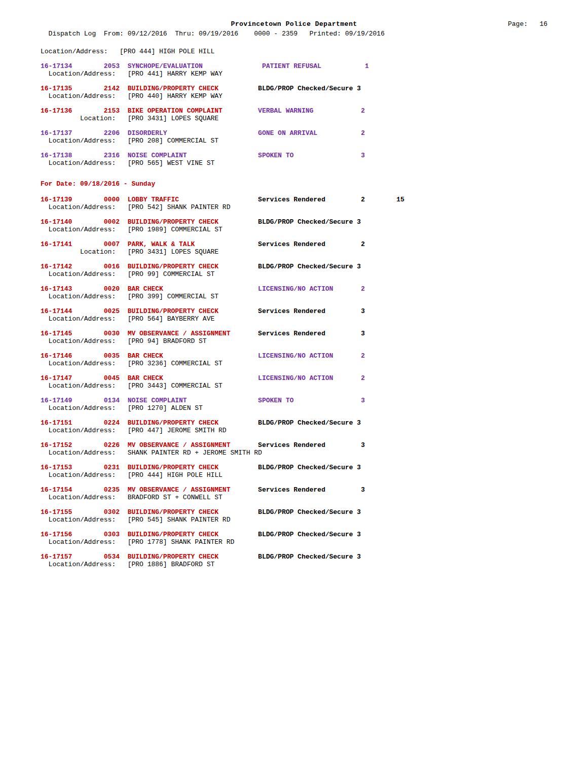Provincetown Police Department
Page: 16
Dispatch Log From: 09/12/2016 Thru: 09/19/2016 0000 - 2359 Printed: 09/19/2016
Location/Address: [PRO 444] HIGH POLE HILL
16-17134 2053 SYNCHOPE/EVALUATION PATIENT REFUSAL 1
Location/Address: [PRO 441] HARRY KEMP WAY
16-17135 2142 BUILDING/PROPERTY CHECK BLDG/PROP Checked/Secure 3
Location/Address: [PRO 440] HARRY KEMP WAY
16-17136 2153 BIKE OPERATION COMPLAINT VERBAL WARNING 2
Location: [PRO 3431] LOPES SQUARE
16-17137 2206 DISORDERLY GONE ON ARRIVAL 2
Location/Address: [PRO 208] COMMERCIAL ST
16-17138 2316 NOISE COMPLAINT SPOKEN TO 3
Location/Address: [PRO 565] WEST VINE ST
For Date: 09/18/2016 - Sunday
16-17139 0000 LOBBY TRAFFIC Services Rendered 2 15
Location/Address: [PRO 542] SHANK PAINTER RD
16-17140 0002 BUILDING/PROPERTY CHECK BLDG/PROP Checked/Secure 3
Location/Address: [PRO 1989] COMMERCIAL ST
16-17141 0007 PARK, WALK & TALK Services Rendered 2
Location: [PRO 3431] LOPES SQUARE
16-17142 0016 BUILDING/PROPERTY CHECK BLDG/PROP Checked/Secure 3
Location/Address: [PRO 99] COMMERCIAL ST
16-17143 0020 BAR CHECK LICENSING/NO ACTION 2
Location/Address: [PRO 399] COMMERCIAL ST
16-17144 0025 BUILDING/PROPERTY CHECK Services Rendered 3
Location/Address: [PRO 564] BAYBERRY AVE
16-17145 0030 MV OBSERVANCE / ASSIGNMENT Services Rendered 3
Location/Address: [PRO 94] BRADFORD ST
16-17146 0035 BAR CHECK LICENSING/NO ACTION 2
Location/Address: [PRO 3236] COMMERCIAL ST
16-17147 0045 BAR CHECK LICENSING/NO ACTION 2
Location/Address: [PRO 3443] COMMERCIAL ST
16-17149 0134 NOISE COMPLAINT SPOKEN TO 3
Location/Address: [PRO 1270] ALDEN ST
16-17151 0224 BUILDING/PROPERTY CHECK BLDG/PROP Checked/Secure 3
Location/Address: [PRO 447] JEROME SMITH RD
16-17152 0226 MV OBSERVANCE / ASSIGNMENT Services Rendered 3
Location/Address: SHANK PAINTER RD + JEROME SMITH RD
16-17153 0231 BUILDING/PROPERTY CHECK BLDG/PROP Checked/Secure 3
Location/Address: [PRO 444] HIGH POLE HILL
16-17154 0235 MV OBSERVANCE / ASSIGNMENT Services Rendered 3
Location/Address: BRADFORD ST + CONWELL ST
16-17155 0302 BUILDING/PROPERTY CHECK BLDG/PROP Checked/Secure 3
Location/Address: [PRO 545] SHANK PAINTER RD
16-17156 0303 BUILDING/PROPERTY CHECK BLDG/PROP Checked/Secure 3
Location/Address: [PRO 1778] SHANK PAINTER RD
16-17157 0534 BUILDING/PROPERTY CHECK BLDG/PROP Checked/Secure 3
Location/Address: [PRO 1886] BRADFORD ST